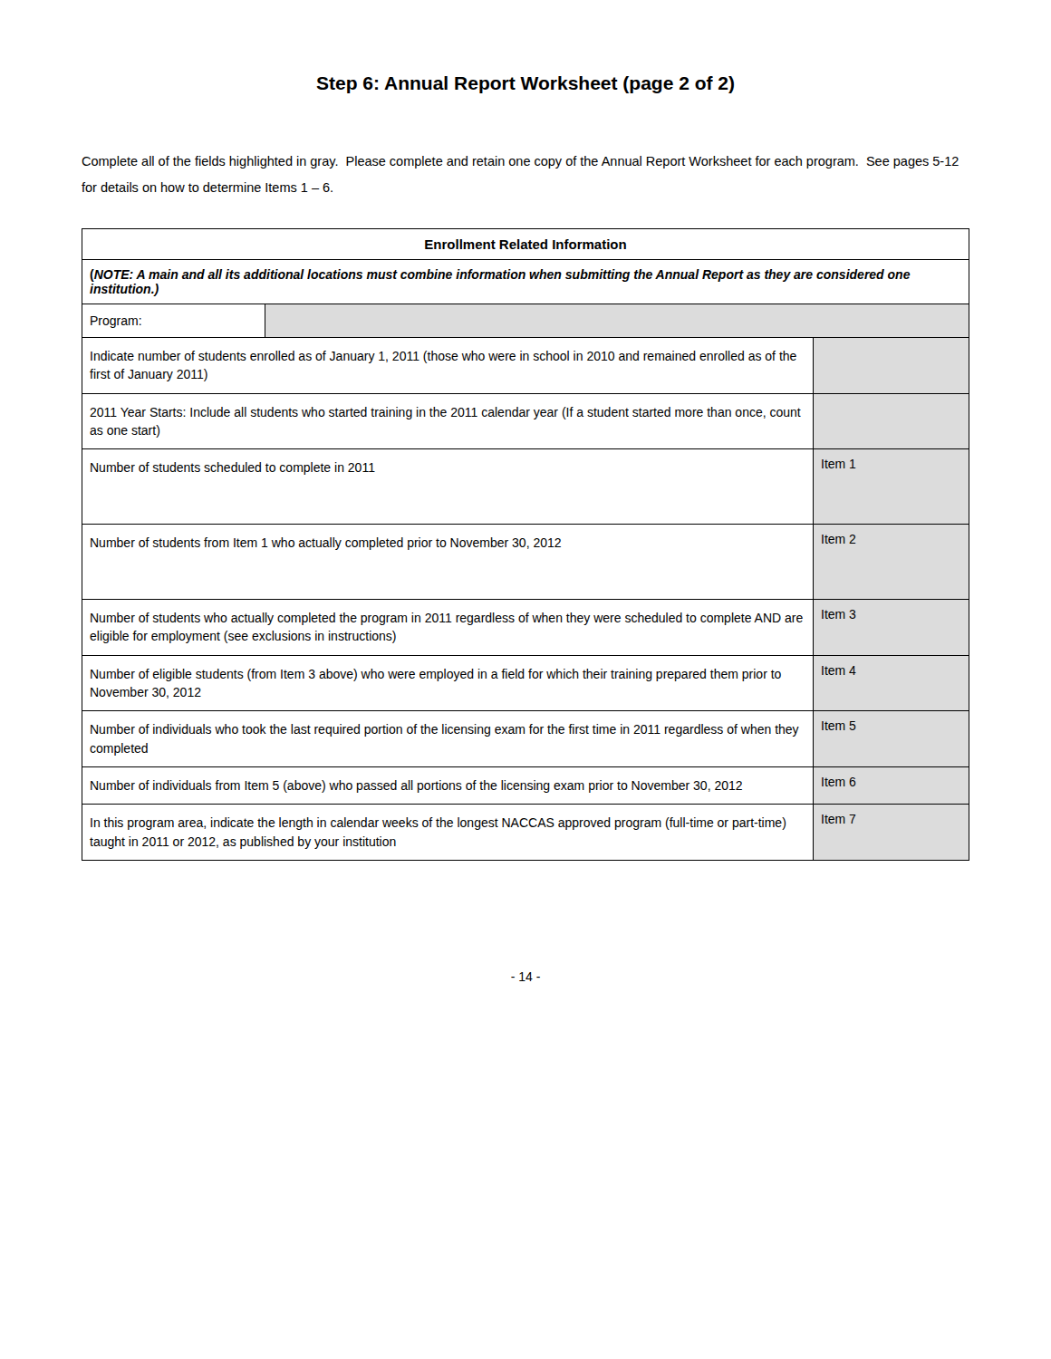Step 6: Annual Report Worksheet (page 2 of 2)
Complete all of the fields highlighted in gray. Please complete and retain one copy of the Annual Report Worksheet for each program. See pages 5-12 for details on how to determine Items 1 – 6.
| Enrollment Related Information |
| ( NOTE: A main and all its additional locations must combine information when submitting the Annual Report as they are considered one institution.) |
| Program: | |
| Indicate number of students enrolled as of January 1, 2011 (those who were in school in 2010 and remained enrolled as of the first of January 2011) | |
| 2011 Year Starts: Include all students who started training in the 2011 calendar year (If a student started more than once, count as one start) | |
| Number of students scheduled to complete in 2011 | Item 1 |
| Number of students from Item 1 who actually completed prior to November 30, 2012 | Item 2 |
| Number of students who actually completed the program in 2011 regardless of when they were scheduled to complete AND are eligible for employment (see exclusions in instructions) | Item 3 |
| Number of eligible students (from Item 3 above) who were employed in a field for which their training prepared them prior to November 30, 2012 | Item 4 |
| Number of individuals who took the last required portion of the licensing exam for the first time in 2011 regardless of when they completed | Item 5 |
| Number of individuals from Item 5 (above) who passed all portions of the licensing exam prior to November 30, 2012 | Item 6 |
| In this program area, indicate the length in calendar weeks of the longest NACCAS approved program (full-time or part-time) taught in 2011 or 2012, as published by your institution | Item 7 |
- 14 -